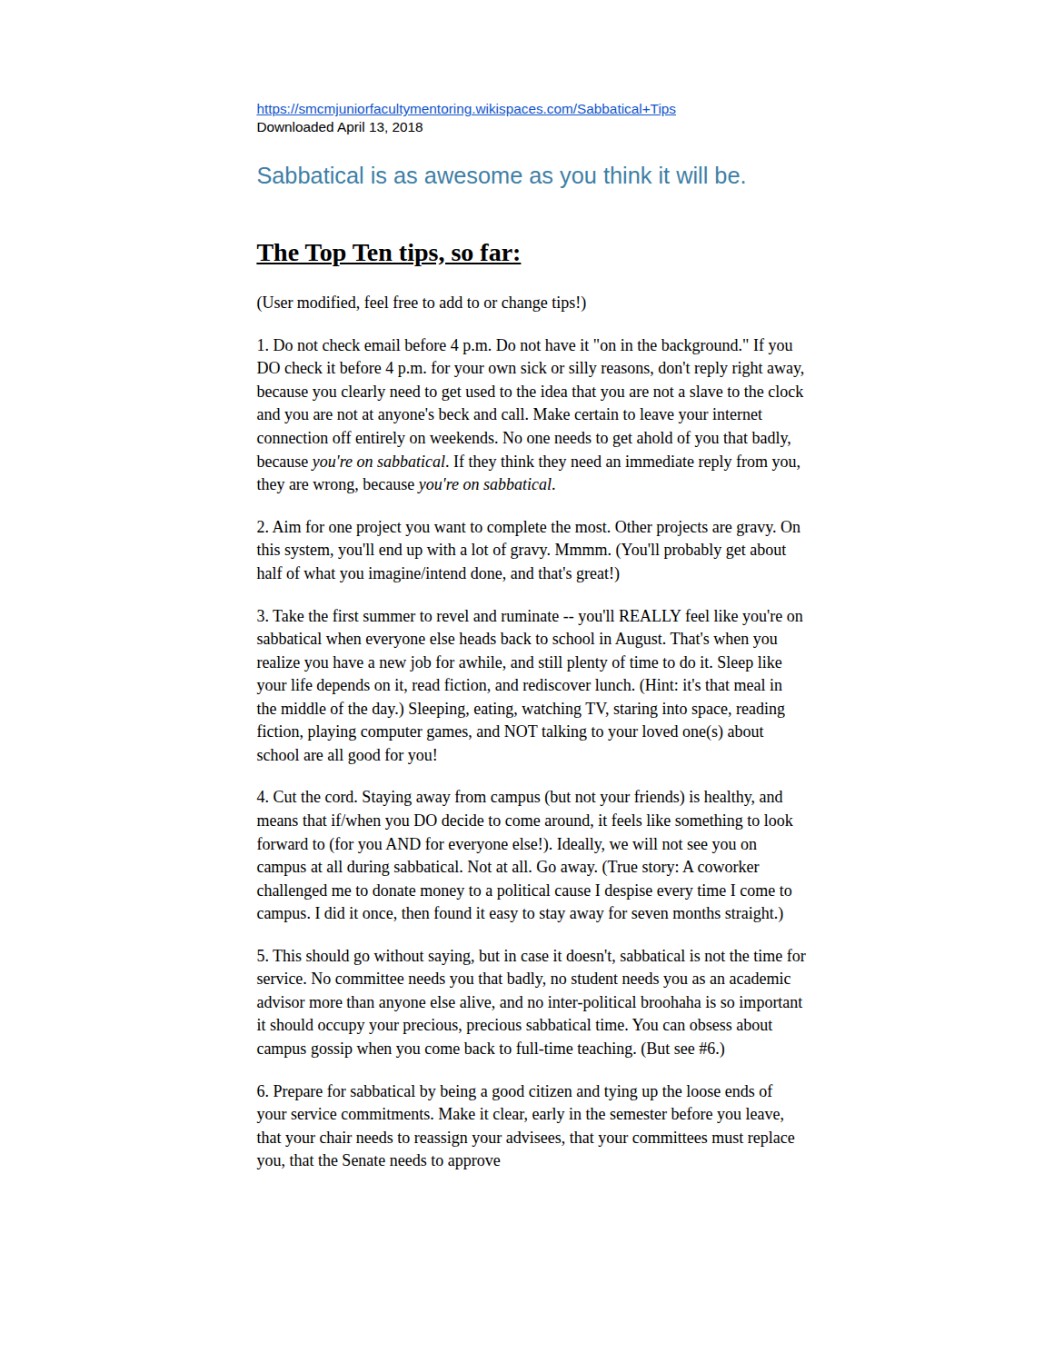https://smcmjuniorfacultymentoring.wikispaces.com/Sabbatical+Tips
Downloaded April 13, 2018
Sabbatical is as awesome as you think it will be.
The Top Ten tips, so far:
(User modified, feel free to add to or change tips!)
1. Do not check email before 4 p.m. Do not have it "on in the background." If you DO check it before 4 p.m. for your own sick or silly reasons, don't reply right away, because you clearly need to get used to the idea that you are not a slave to the clock and you are not at anyone's beck and call. Make certain to leave your internet connection off entirely on weekends. No one needs to get ahold of you that badly, because you're on sabbatical. If they think they need an immediate reply from you, they are wrong, because you're on sabbatical.
2. Aim for one project you want to complete the most. Other projects are gravy. On this system, you'll end up with a lot of gravy. Mmmm. (You'll probably get about half of what you imagine/intend done, and that's great!)
3. Take the first summer to revel and ruminate -- you'll REALLY feel like you're on sabbatical when everyone else heads back to school in August. That's when you realize you have a new job for awhile, and still plenty of time to do it. Sleep like your life depends on it, read fiction, and rediscover lunch. (Hint: it's that meal in the middle of the day.) Sleeping, eating, watching TV, staring into space, reading fiction, playing computer games, and NOT talking to your loved one(s) about school are all good for you!
4. Cut the cord. Staying away from campus (but not your friends) is healthy, and means that if/when you DO decide to come around, it feels like something to look forward to (for you AND for everyone else!). Ideally, we will not see you on campus at all during sabbatical. Not at all. Go away. (True story: A coworker challenged me to donate money to a political cause I despise every time I come to campus. I did it once, then found it easy to stay away for seven months straight.)
5. This should go without saying, but in case it doesn't, sabbatical is not the time for service. No committee needs you that badly, no student needs you as an academic advisor more than anyone else alive, and no inter-political broohaha is so important it should occupy your precious, precious sabbatical time. You can obsess about campus gossip when you come back to full-time teaching. (But see #6.)
6. Prepare for sabbatical by being a good citizen and tying up the loose ends of your service commitments. Make it clear, early in the semester before you leave, that your chair needs to reassign your advisees, that your committees must replace you, that the Senate needs to approve